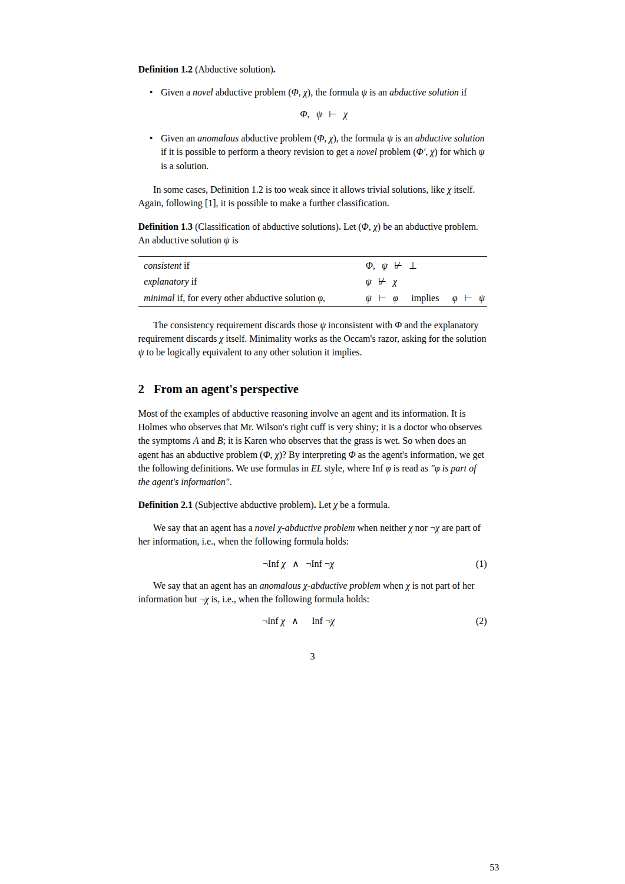Definition 1.2 (Abductive solution).
Given a novel abductive problem (Φ, χ), the formula ψ is an abductive solution if
Φ, ψ ⊢ χ
Given an anomalous abductive problem (Φ, χ), the formula ψ is an abductive solution if it is possible to perform a theory revision to get a novel problem (Φ′, χ) for which ψ is a solution.
In some cases, Definition 1.2 is too weak since it allows trivial solutions, like χ itself. Again, following [1], it is possible to make a further classification.
Definition 1.3 (Classification of abductive solutions). Let (Φ, χ) be an abductive problem. An abductive solution ψ is
| consistent if | Φ , ψ ⊬ ⊥ |
| explanatory if | ψ ⊬ χ |
| minimal if, for every other abductive solution φ , | ψ ⊢ φ implies φ ⊢ ψ |
The consistency requirement discards those ψ inconsistent with Φ and the explanatory requirement discards χ itself. Minimality works as the Occam's razor, asking for the solution ψ to be logically equivalent to any other solution it implies.
2 From an agent's perspective
Most of the examples of abductive reasoning involve an agent and its information. It is Holmes who observes that Mr. Wilson's right cuff is very shiny; it is a doctor who observes the symptoms A and B; it is Karen who observes that the grass is wet. So when does an agent has an abductive problem (Φ, χ)? By interpreting Φ as the agent's information, we get the following definitions. We use formulas in EL style, where Inf φ is read as "φ is part of the agent's information".
Definition 2.1 (Subjective abductive problem). Let χ be a formula.
We say that an agent has a novel χ-abductive problem when neither χ nor ¬χ are part of her information, i.e., when the following formula holds:
¬Inf χ ∧ ¬Inf ¬χ
(1)
We say that an agent has an anomalous χ-abductive problem when χ is not part of her information but ¬χ is, i.e., when the following formula holds:
¬Inf χ ∧ Inf ¬χ
(2)
3
53